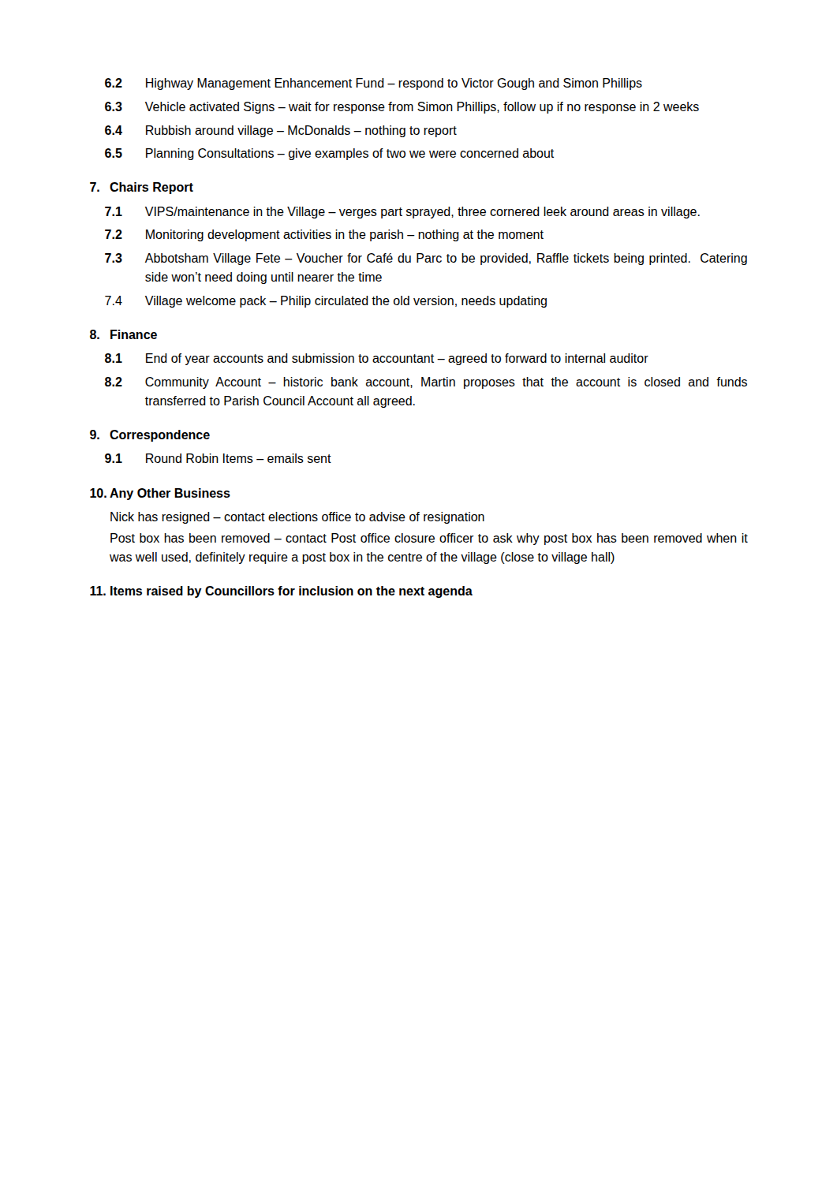6.2
Highway Management Enhancement Fund – respond to Victor Gough and Simon Phillips
6.3
Vehicle activated Signs – wait for response from Simon Phillips, follow up if no response in 2 weeks
6.4
Rubbish around village – McDonalds – nothing to report
6.5
Planning Consultations – give examples of two we were concerned about
7.
Chairs Report
7.1
VIPS/maintenance in the Village – verges part sprayed, three cornered leek around areas in village.
7.2
Monitoring development activities in the parish – nothing at the moment
7.3
Abbotsham Village Fete – Voucher for Café du Parc to be provided, Raffle tickets being printed. Catering side won’t need doing until nearer the time
7.4
Village welcome pack – Philip circulated the old version, needs updating
8.
Finance
8.1
End of year accounts and submission to accountant – agreed to forward to internal auditor
8.2
Community Account – historic bank account, Martin proposes that the account is closed and funds transferred to Parish Council Account all agreed.
9.
Correspondence
9.1
Round Robin Items – emails sent
10.
Any Other Business
Nick has resigned – contact elections office to advise of resignation
Post box has been removed – contact Post office closure officer to ask why post box has been removed when it was well used, definitely require a post box in the centre of the village (close to village hall)
11.
Items raised by Councillors for inclusion on the next agenda